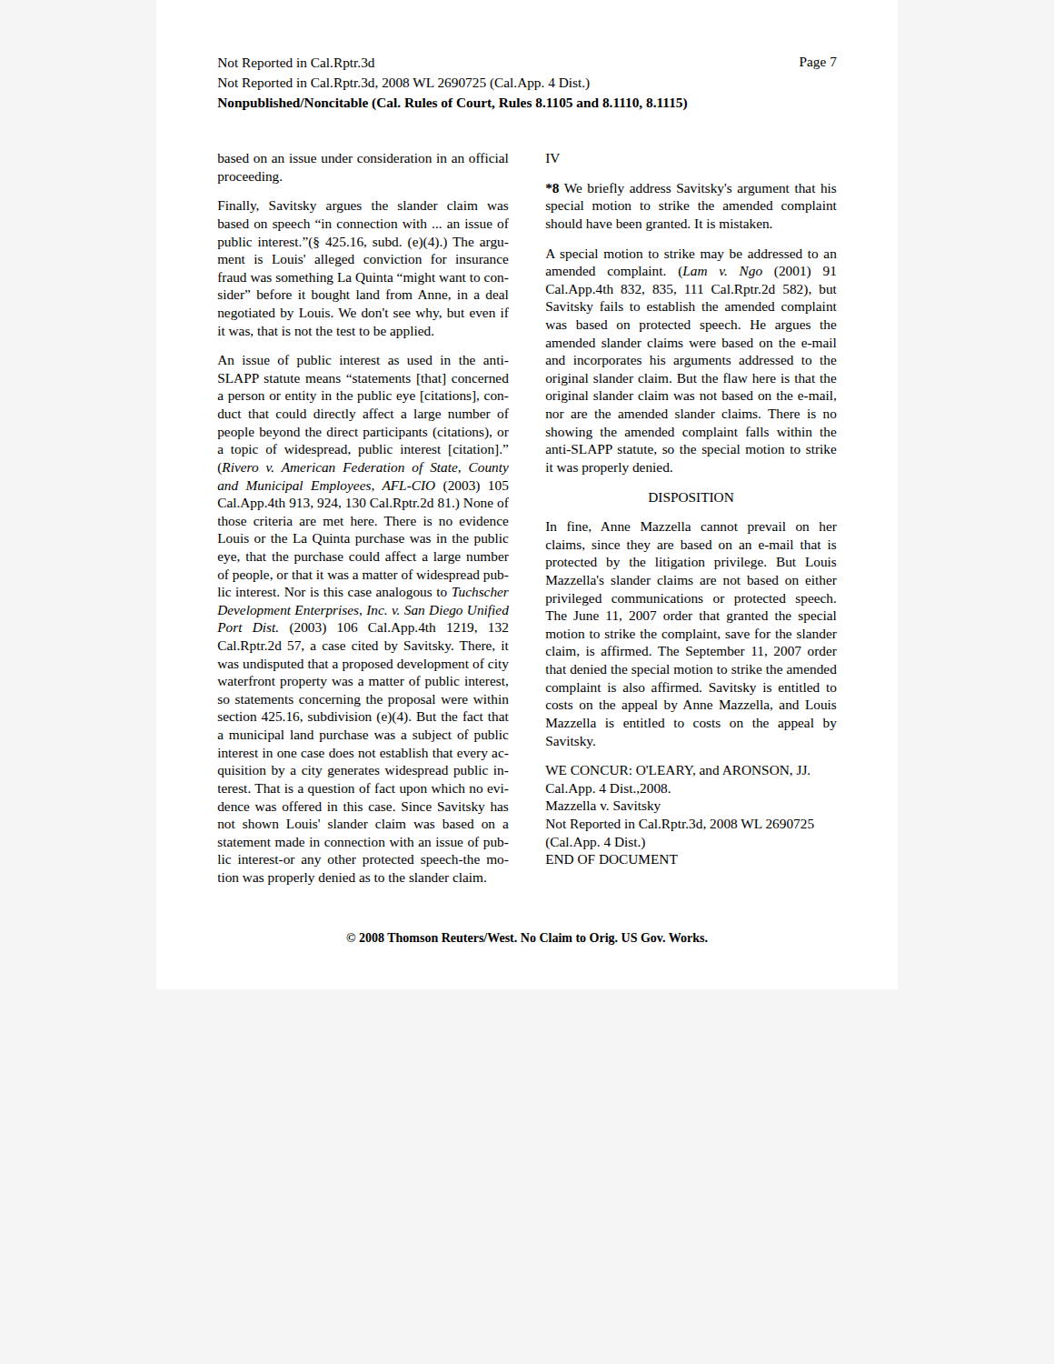Page 7
Not Reported in Cal.Rptr.3d
Not Reported in Cal.Rptr.3d, 2008 WL 2690725 (Cal.App. 4 Dist.)
Nonpublished/Noncitable (Cal. Rules of Court, Rules 8.1105 and 8.1110, 8.1115)
based on an issue under consideration in an official proceeding.
Finally, Savitsky argues the slander claim was based on speech “in connection with ... an issue of public interest.”(§ 425.16, subd. (e)(4).) The argument is Louis' alleged conviction for insurance fraud was something La Quinta “might want to consider” before it bought land from Anne, in a deal negotiated by Louis. We don't see why, but even if it was, that is not the test to be applied.
An issue of public interest as used in the anti-SLAPP statute means “statements [that] concerned a person or entity in the public eye [citations], conduct that could directly affect a large number of people beyond the direct participants (citations), or a topic of widespread, public interest [citation].” (Rivero v. American Federation of State, County and Municipal Employees, AFL-CIO (2003) 105 Cal.App.4th 913, 924, 130 Cal.Rptr.2d 81.) None of those criteria are met here. There is no evidence Louis or the La Quinta purchase was in the public eye, that the purchase could affect a large number of people, or that it was a matter of widespread public interest. Nor is this case analogous to Tuchscher Development Enterprises, Inc. v. San Diego Unified Port Dist. (2003) 106 Cal.App.4th 1219, 132 Cal.Rptr.2d 57, a case cited by Savitsky. There, it was undisputed that a proposed development of city waterfront property was a matter of public interest, so statements concerning the proposal were within section 425.16, subdivision (e)(4). But the fact that a municipal land purchase was a subject of public interest in one case does not establish that every acquisition by a city generates widespread public interest. That is a question of fact upon which no evidence was offered in this case. Since Savitsky has not shown Louis' slander claim was based on a statement made in connection with an issue of public interest-or any other protected speech-the motion was properly denied as to the slander claim.
IV
*8 We briefly address Savitsky's argument that his special motion to strike the amended complaint should have been granted. It is mistaken.
A special motion to strike may be addressed to an amended complaint. (Lam v. Ngo (2001) 91 Cal.App.4th 832, 835, 111 Cal.Rptr.2d 582), but Savitsky fails to establish the amended complaint was based on protected speech. He argues the amended slander claims were based on the e-mail and incorporates his arguments addressed to the original slander claim. But the flaw here is that the original slander claim was not based on the e-mail, nor are the amended slander claims. There is no showing the amended complaint falls within the anti-SLAPP statute, so the special motion to strike it was properly denied.
DISPOSITION
In fine, Anne Mazzella cannot prevail on her claims, since they are based on an e-mail that is protected by the litigation privilege. But Louis Mazzella's slander claims are not based on either privileged communications or protected speech. The June 11, 2007 order that granted the special motion to strike the complaint, save for the slander claim, is affirmed. The September 11, 2007 order that denied the special motion to strike the amended complaint is also affirmed. Savitsky is entitled to costs on the appeal by Anne Mazzella, and Louis Mazzella is entitled to costs on the appeal by Savitsky.
WE CONCUR: O'LEARY, and ARONSON, JJ.
Cal.App. 4 Dist.,2008.
Mazzella v. Savitsky
Not Reported in Cal.Rptr.3d, 2008 WL 2690725 (Cal.App. 4 Dist.)
END OF DOCUMENT
© 2008 Thomson Reuters/West. No Claim to Orig. US Gov. Works.